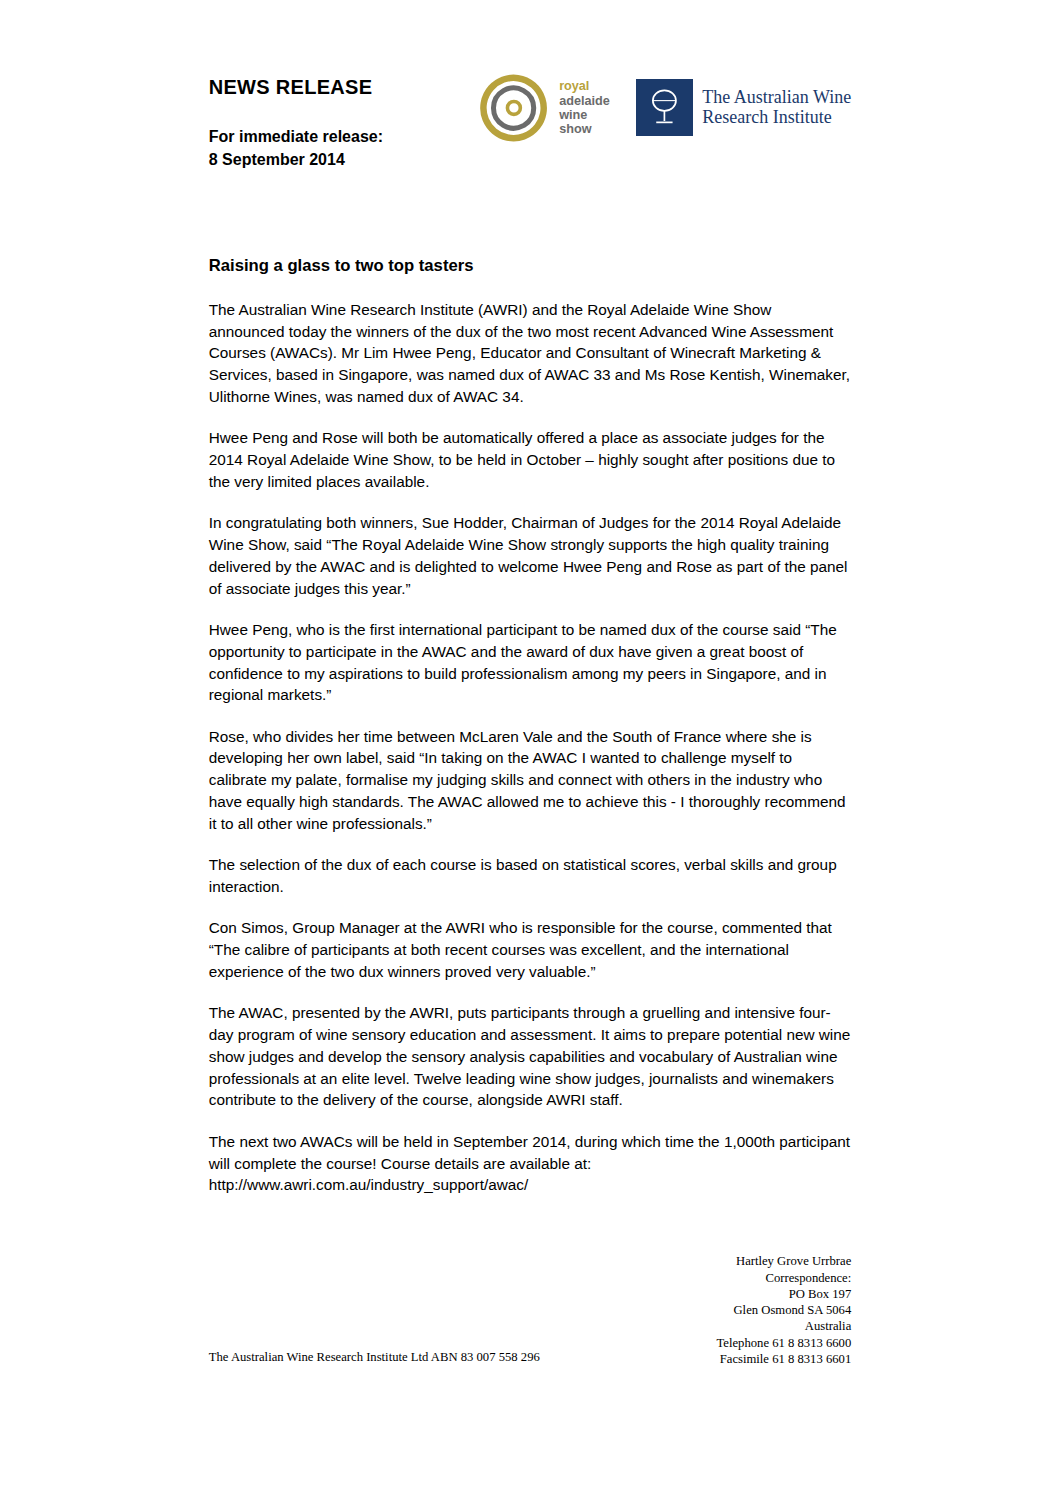NEWS RELEASE
For immediate release:
8 September 2014
royal
adelaide
wine
show
The Australian Wine
Research Institute
Raising a glass to two top tasters
The Australian Wine Research Institute (AWRI) and the Royal Adelaide Wine Show announced today the winners of the dux of the two most recent Advanced Wine Assessment Courses (AWACs). Mr Lim Hwee Peng, Educator and Consultant of Winecraft Marketing & Services, based in Singapore, was named dux of AWAC 33 and Ms Rose Kentish, Winemaker, Ulithorne Wines, was named dux of AWAC 34.
Hwee Peng and Rose will both be automatically offered a place as associate judges for the 2014 Royal Adelaide Wine Show, to be held in October – highly sought after positions due to the very limited places available.
In congratulating both winners, Sue Hodder, Chairman of Judges for the 2014 Royal Adelaide Wine Show, said “The Royal Adelaide Wine Show strongly supports the high quality training delivered by the AWAC and is delighted to welcome Hwee Peng and Rose as part of the panel of associate judges this year.”
Hwee Peng, who is the first international participant to be named dux of the course said “The opportunity to participate in the AWAC and the award of dux have given a great boost of confidence to my aspirations to build professionalism among my peers in Singapore, and in regional markets.”
Rose, who divides her time between McLaren Vale and the South of France where she is developing her own label, said “In taking on the AWAC I wanted to challenge myself to calibrate my palate, formalise my judging skills and connect with others in the industry who have equally high standards. The AWAC allowed me to achieve this - I thoroughly recommend it to all other wine professionals.”
The selection of the dux of each course is based on statistical scores, verbal skills and group interaction.
Con Simos, Group Manager at the AWRI who is responsible for the course, commented that “The calibre of participants at both recent courses was excellent, and the international experience of the two dux winners proved very valuable.”
The AWAC, presented by the AWRI, puts participants through a gruelling and intensive four-day program of wine sensory education and assessment. It aims to prepare potential new wine show judges and develop the sensory analysis capabilities and vocabulary of Australian wine professionals at an elite level. Twelve leading wine show judges, journalists and winemakers contribute to the delivery of the course, alongside AWRI staff.
The next two AWACs will be held in September 2014, during which time the 1,000th participant will complete the course! Course details are available at:
http://www.awri.com.au/industry_support/awac/
The Australian Wine Research Institute Ltd ABN 83 007 558 296
Hartley Grove Urrbrae
Correspondence:
PO Box 197
Glen Osmond SA 5064
Australia
Telephone 61 8 8313 6600
Facsimile 61 8 8313 6601